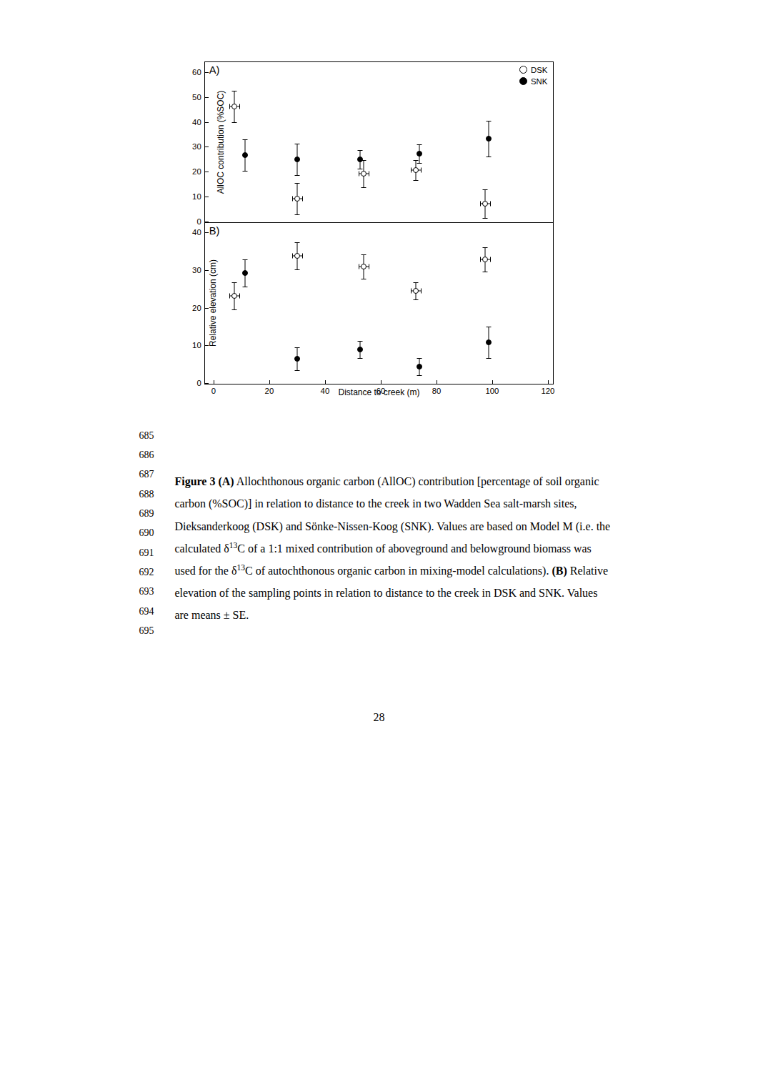A)
DSK
SNK
AllOC contribution (%SOC) 60 50 40 30 20 10 0
B) Relative elevation (cm) 40 30 20 10 0 0 20 40 60 80 100 120
Distance to creek (m)
685
686
687
688
689
690
691
692
693
694
695
Figure 3 (A) Allochthonous organic carbon (AllOC) contribution [percentage of soil organic carbon (%SOC)] in relation to distance to the creek in two Wadden Sea salt-marsh sites, Dieksanderkoog (DSK) and Sönke-Nissen-Koog (SNK). Values are based on Model M (i.e. the calculated δ13C of a 1:1 mixed contribution of aboveground and belowground biomass was used for the δ13C of autochthonous organic carbon in mixing-model calculations). (B) Relative elevation of the sampling points in relation to distance to the creek in DSK and SNK. Values are means ± SE.
28